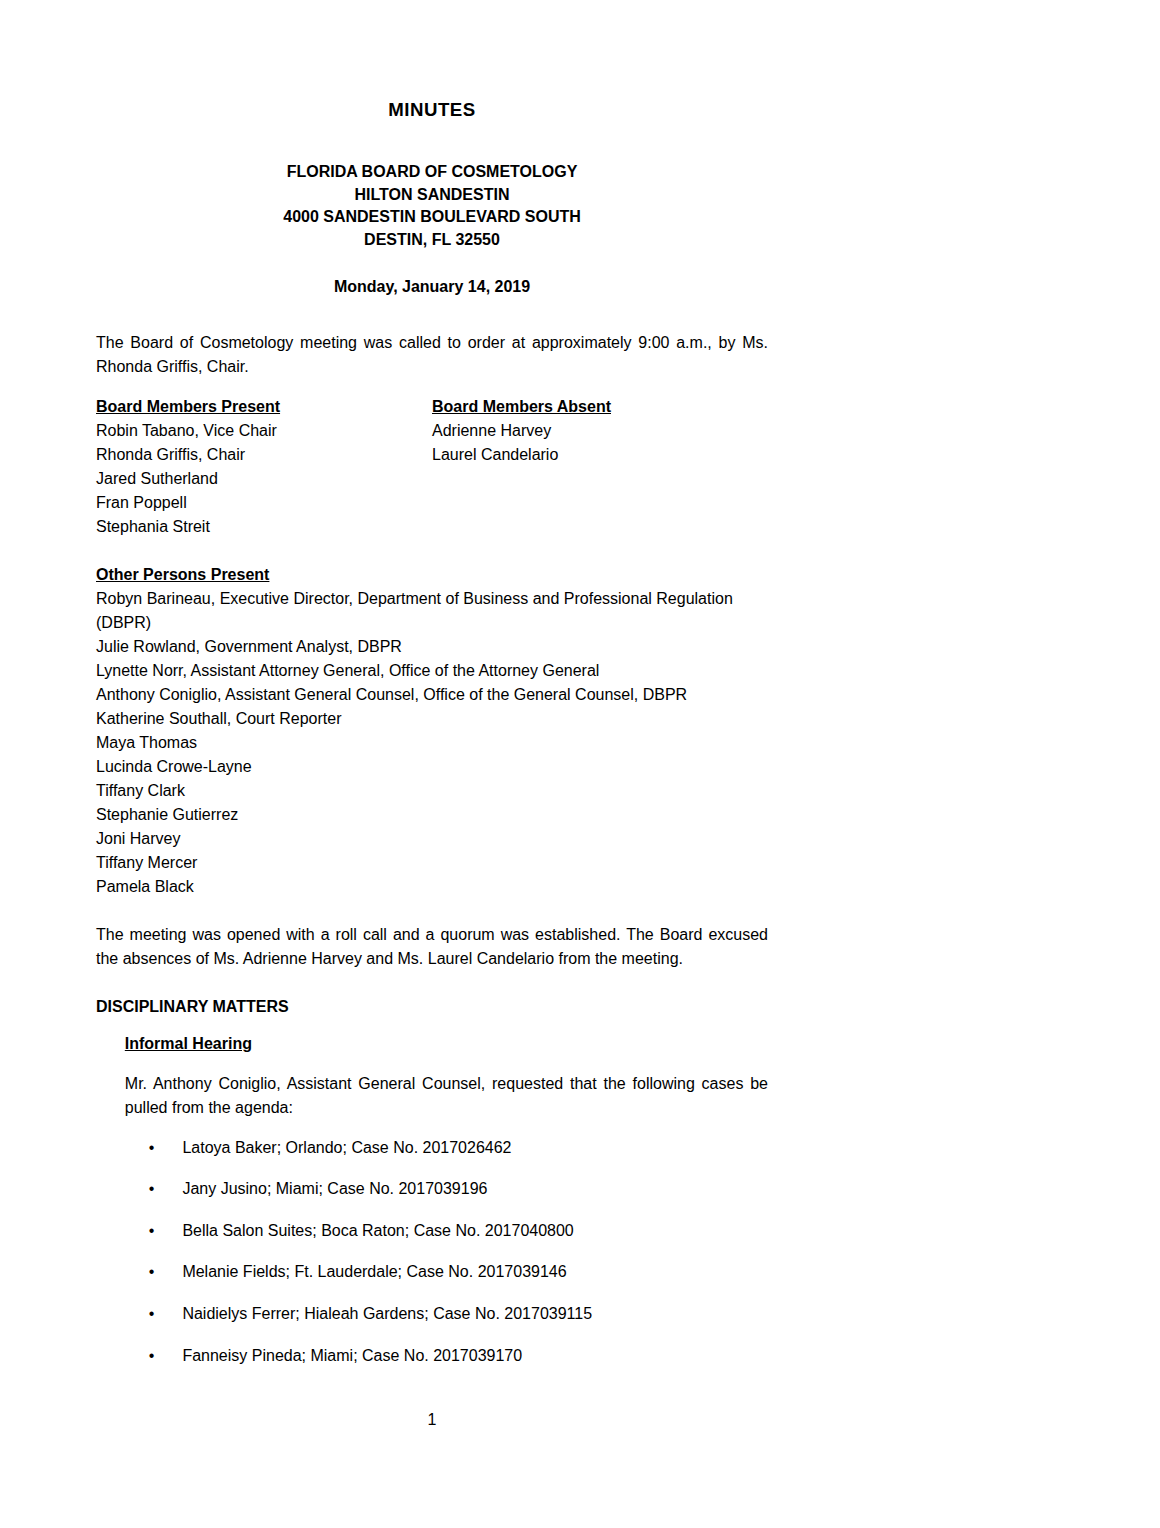MINUTES
FLORIDA BOARD OF COSMETOLOGY
HILTON SANDESTIN
4000 SANDESTIN BOULEVARD SOUTH
DESTIN, FL 32550
Monday, January 14, 2019
The Board of Cosmetology meeting was called to order at approximately 9:00 a.m., by Ms. Rhonda Griffis, Chair.
| Board Members Present Robin Tabano, Vice Chair Rhonda Griffis, Chair Jared Sutherland Fran Poppell Stephania Streit | Board Members Absent Adrienne Harvey Laurel Candelario |
Other Persons Present
Robyn Barineau, Executive Director, Department of Business and Professional Regulation (DBPR)
Julie Rowland, Government Analyst, DBPR
Lynette Norr, Assistant Attorney General, Office of the Attorney General
Anthony Coniglio, Assistant General Counsel, Office of the General Counsel, DBPR
Katherine Southall, Court Reporter
Maya Thomas
Lucinda Crowe-Layne
Tiffany Clark
Stephanie Gutierrez
Joni Harvey
Tiffany Mercer
Pamela Black
The meeting was opened with a roll call and a quorum was established. The Board excused the absences of Ms. Adrienne Harvey and Ms. Laurel Candelario from the meeting.
DISCIPLINARY MATTERS
Informal Hearing
Mr. Anthony Coniglio, Assistant General Counsel, requested that the following cases be pulled from the agenda:
Latoya Baker; Orlando; Case No. 2017026462
Jany Jusino; Miami; Case No. 2017039196
Bella Salon Suites; Boca Raton; Case No. 2017040800
Melanie Fields; Ft. Lauderdale; Case No. 2017039146
Naidielys Ferrer; Hialeah Gardens; Case No. 2017039115
Fanneisy Pineda; Miami; Case No. 2017039170
1